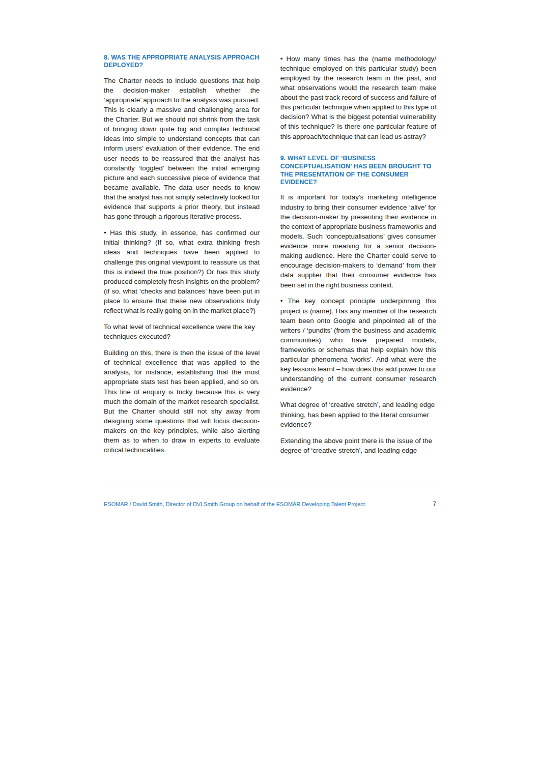8. Was the appropriate analysis approach deployed?
The Charter needs to include questions that help the decision-maker establish whether the ‘appropriate’ approach to the analysis was pursued. This is clearly a massive and challenging area for the Charter. But we should not shrink from the task of bringing down quite big and complex technical ideas into simple to understand concepts that can inform users’ evaluation of their evidence. The end user needs to be reassured that the analyst has constantly ‘toggled’ between the initial emerging picture and each successive piece of evidence that became available. The data user needs to know that the analyst has not simply selectively looked for evidence that supports a prior theory, but instead has gone through a rigorous iterative process.
• Has this study, in essence, has confirmed our initial thinking? (If so, what extra thinking fresh ideas and techniques have been applied to challenge this original viewpoint to reassure us that this is indeed the true position?) Or has this study produced completely fresh insights on the problem? (if so, what ‘checks and balances’ have been put in place to ensure that these new observations truly reflect what is really going on in the market place?)
To what level of technical excellence were the key techniques executed?
Building on this, there is then the issue of the level of technical excellence that was applied to the analysis, for instance, establishing that the most appropriate stats test has been applied, and so on. This line of enquiry is tricky because this is very much the domain of the market research specialist. But the Charter should still not shy away from designing some questions that will focus decision-makers on the key principles, while also alerting them as to when to draw in experts to evaluate critical technicalities.
• How many times has the (name methodology/ technique employed on this particular study) been employed by the research team in the past, and what observations would the research team make about the past track record of success and failure of this particular technique when applied to this type of decision? What is the biggest potential vulnerability of this technique? Is there one particular feature of this approach/technique that can lead us astray?
9. What level of ‘business conceptualisation’ has been brought to the presentation of the consumer evidence?
It is important for today’s marketing intelligence industry to bring their consumer evidence ‘alive’ for the decision-maker by presenting their evidence in the context of appropriate business frameworks and models. Such ‘conceptualisations’ gives consumer evidence more meaning for a senior decision-making audience. Here the Charter could serve to encourage decision-makers to ‘demand’ from their data supplier that their consumer evidence has been set in the right business context.
• The key concept principle underpinning this project is (name). Has any member of the research team been onto Google and pinpointed all of the writers / ‘pundits’ (from the business and academic communities) who have prepared models, frameworks or schemas that help explain how this particular phenomena ‘works’. And what were the key lessons learnt – how does this add power to our understanding of the current consumer research evidence?
What degree of ‘creative stretch’, and leading edge thinking, has been applied to the literal consumer evidence?
Extending the above point there is the issue of the degree of ‘creative stretch’, and leading edge
ESOMAR / David Smith, Director of DVLSmith Group on behalf of the ESOMAR Developing Talent Project 7